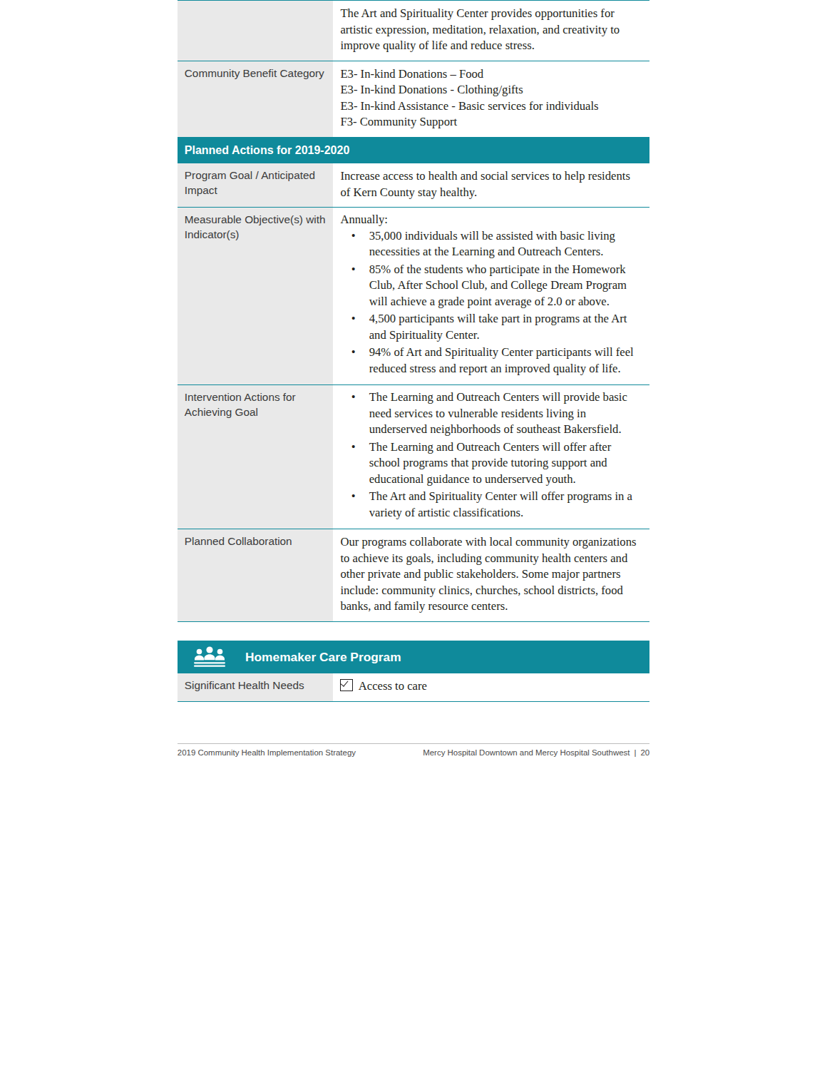| | The Art and Spirituality Center provides opportunities for artistic expression, meditation, relaxation, and creativity to improve quality of life and reduce stress. |
| Community Benefit Category | E3- In-kind Donations – Food E3- In-kind Donations - Clothing/gifts E3- In-kind Assistance - Basic services for individuals F3- Community Support |
| Planned Actions for 2019-2020 |
| Program Goal / Anticipated Impact | Increase access to health and social services to help residents of Kern County stay healthy. |
| Measurable Objective(s) with Indicator(s) | Annually: 35,000 individuals will be assisted with basic living necessities at the Learning and Outreach Centers. 85% of the students who participate in the Homework Club, After School Club, and College Dream Program will achieve a grade point average of 2.0 or above. 4,500 participants will take part in programs at the Art and Spirituality Center. 94% of Art and Spirituality Center participants will feel reduced stress and report an improved quality of life. |
| Intervention Actions for Achieving Goal | The Learning and Outreach Centers will provide basic need services to vulnerable residents living in underserved neighborhoods of southeast Bakersfield. The Learning and Outreach Centers will offer after school programs that provide tutoring support and educational guidance to underserved youth. The Art and Spirituality Center will offer programs in a variety of artistic classifications. |
| Planned Collaboration | Our programs collaborate with local community organizations to achieve its goals, including community health centers and other private and public stakeholders. Some major partners include: community clinics, churches, school districts, food banks, and family resource centers. |
| | Homemaker Care Program |
| Significant Health Needs | Access to care |
2019 Community Health Implementation Strategy Mercy Hospital Downtown and Mercy Hospital Southwest|20